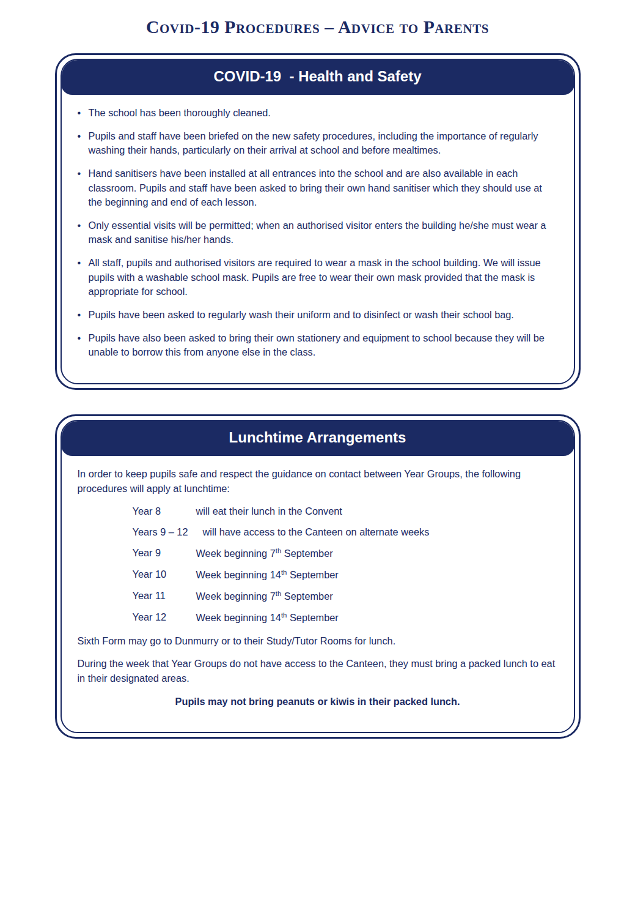Covid-19 Procedures – Advice to Parents
COVID-19 - Health and Safety
The school has been thoroughly cleaned.
Pupils and staff have been briefed on the new safety procedures, including the importance of regularly washing their hands, particularly on their arrival at school and before mealtimes.
Hand sanitisers have been installed at all entrances into the school and are also available in each classroom. Pupils and staff have been asked to bring their own hand sanitiser which they should use at the beginning and end of each lesson.
Only essential visits will be permitted; when an authorised visitor enters the building he/she must wear a mask and sanitise his/her hands.
All staff, pupils and authorised visitors are required to wear a mask in the school building. We will issue pupils with a washable school mask. Pupils are free to wear their own mask provided that the mask is appropriate for school.
Pupils have been asked to regularly wash their uniform and to disinfect or wash their school bag.
Pupils have also been asked to bring their own stationery and equipment to school because they will be unable to borrow this from anyone else in the class.
Lunchtime Arrangements
In order to keep pupils safe and respect the guidance on contact between Year Groups, the following procedures will apply at lunchtime:
Year 8 will eat their lunch in the Convent
Years 9 – 12 will have access to the Canteen on alternate weeks
Year 9 Week beginning 7th September
Year 10 Week beginning 14th September
Year 11 Week beginning 7th September
Year 12 Week beginning 14th September
Sixth Form may go to Dunmurry or to their Study/Tutor Rooms for lunch.
During the week that Year Groups do not have access to the Canteen, they must bring a packed lunch to eat in their designated areas.
Pupils may not bring peanuts or kiwis in their packed lunch.